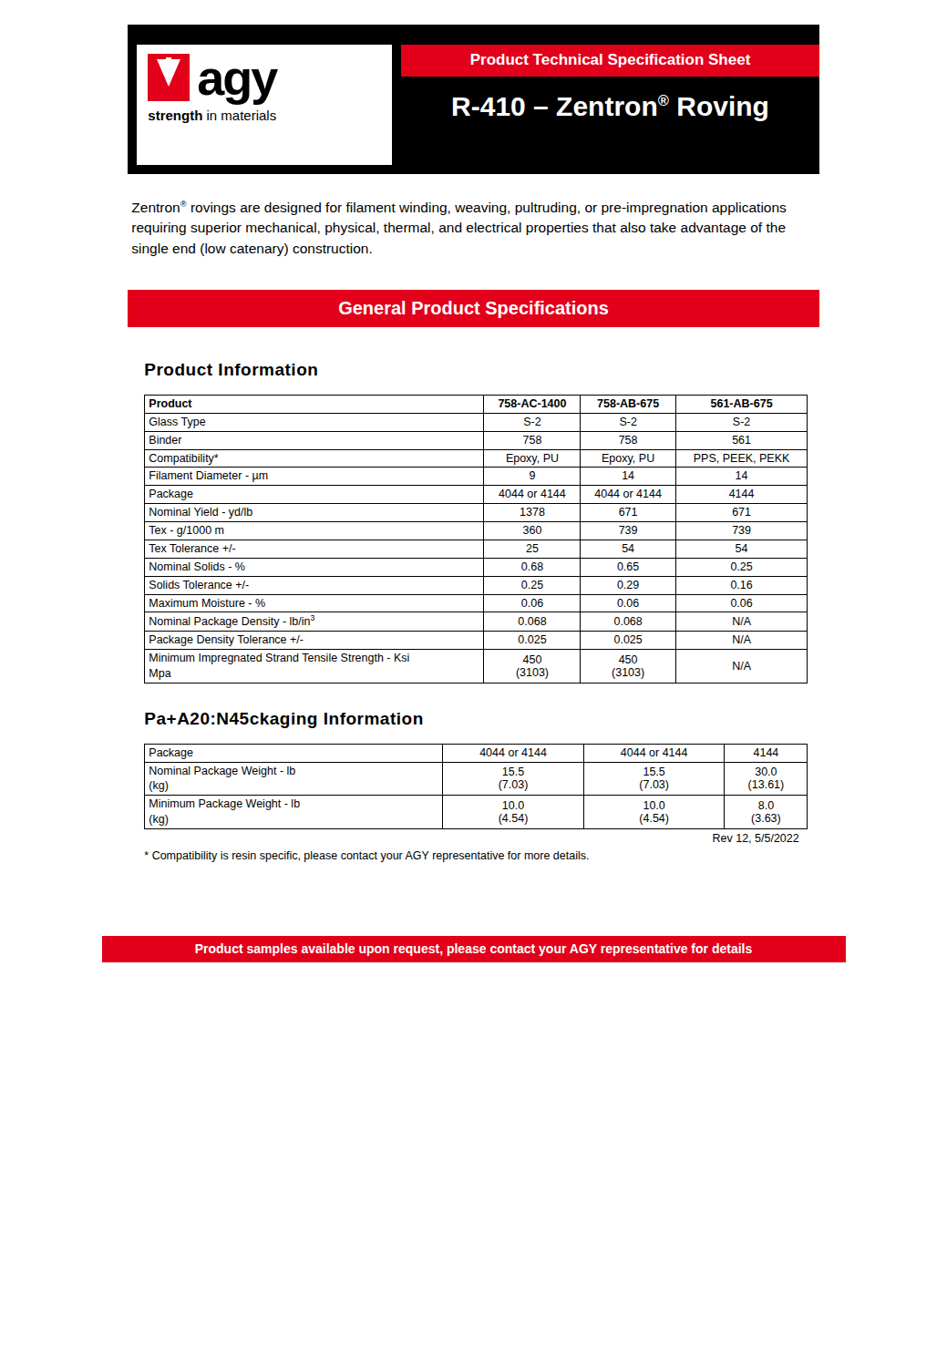agy
strength in materials
Product Technical Specification Sheet
R-410 – Zentron® Roving
Zentron® rovings are designed for filament winding, weaving, pultruding, or pre-impregnation applications requiring superior mechanical, physical, thermal, and electrical properties that also take advantage of the single end (low catenary) construction.
General Product Specifications
Product Information
| Product | 758-AC-1400 | 758-AB-675 | 561-AB-675 |
| --- | --- | --- | --- |
| Glass Type | S-2 | S-2 | S-2 |
| Binder | 758 | 758 | 561 |
| Compatibility* | Epoxy, PU | Epoxy, PU | PPS, PEEK, PEKK |
| Filament Diameter - µm | 9 | 14 | 14 |
| Package | 4044 or 4144 | 4044 or 4144 | 4144 |
| Nominal Yield - yd/lb | 1378 | 671 | 671 |
| Tex - g/1000 m | 360 | 739 | 739 |
| Tex Tolerance +/- | 25 | 54 | 54 |
| Nominal Solids - % | 0.68 | 0.65 | 0.25 |
| Solids Tolerance +/- | 0.25 | 0.29 | 0.16 |
| Maximum Moisture - % | 0.06 | 0.06 | 0.06 |
| Nominal Package Density - lb/in 3 | 0.068 | 0.068 | N/A |
| Package Density Tolerance +/- | 0.025 | 0.025 | N/A |
| Minimum Impregnated Strand Tensile Strength - Ksi Mpa | 450 (3103) | 450 (3103) | N/A |
Pa+A20:N45ckaging Information
| Package | 4044 or 4144 | 4044 or 4144 | 4144 |
| Nominal Package Weight - lb (kg) | 15.5 (7.03) | 15.5 (7.03) | 30.0 (13.61) |
| Minimum Package Weight - lb (kg) | 10.0 (4.54) | 10.0 (4.54) | 8.0 (3.63) |
Rev 12, 5/5/2022
* Compatibility is resin specific, please contact your AGY representative for more details.
Product samples available upon request, please contact your AGY representative for details